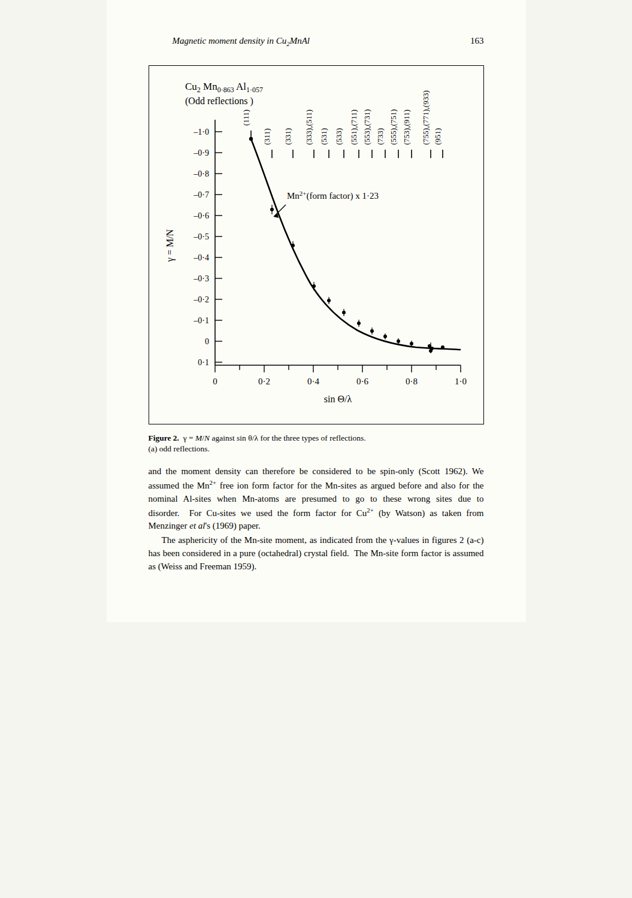Magnetic moment density in Cu2MnAl 163
Cu2 Mn0·863 Al1·057 (Odd reflections ) –1·0 –0·9 –0·8 –0·7 –0·6 –0·5 –0·4 –0·3 –0·2 –0·1 0 0·1 γ = M/N 0 0·2 0·4 0·6 0·8 1·0 sin Θ/λ (111) (311) (331) (333),(511) (531) (533) (551),(711) (553),(731) (733) (555),(751) (753),(911) (755),(771),(933) (951) Mn2+(form factor) x 1·23
Figure 2. γ = M/N against sin θ/λ for the three types of reflections.
(a) odd reflections.
and the moment density can therefore be considered to be spin-only (Scott 1962). We assumed the Mn2+ free ion form factor for the Mn-sites as argued before and also for the nominal Al-sites when Mn-atoms are presumed to go to these wrong sites due to disorder. For Cu-sites we used the form factor for Cu2+ (by Watson) as taken from Menzinger et al's (1969) paper.
The asphericity of the Mn-site moment, as indicated from the γ-values in figures 2 (a-c) has been considered in a pure (octahedral) crystal field. The Mn-site form factor is assumed as (Weiss and Freeman 1959).